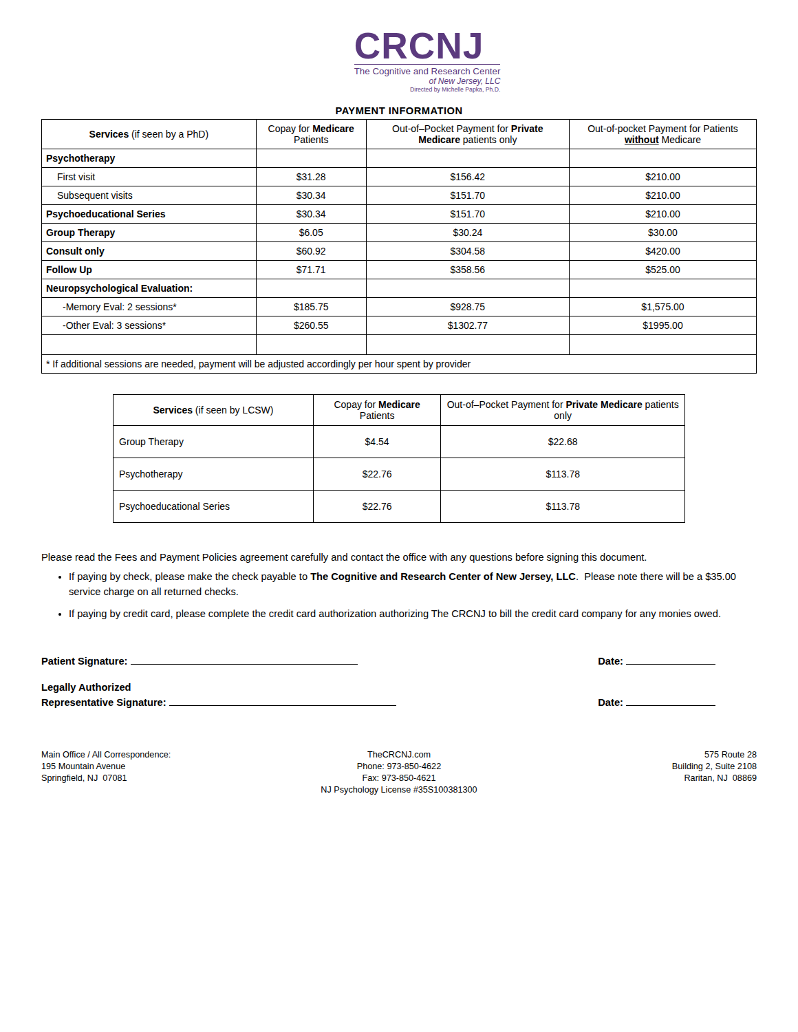CRCNJ
The Cognitive and Research Center
of New Jersey, LLC
Directed by Michelle Papka, Ph.D.
PAYMENT INFORMATION
| Services (if seen by a PhD) | Copay for Medicare Patients | Out-of–Pocket Payment for Private Medicare patients only | Out-of-pocket Payment for Patients without Medicare |
| --- | --- | --- | --- |
| Psychotherapy | | | |
| First visit | $31.28 | $156.42 | $210.00 |
| Subsequent visits | $30.34 | $151.70 | $210.00 |
| Psychoeducational Series | $30.34 | $151.70 | $210.00 |
| Group Therapy | $6.05 | $30.24 | $30.00 |
| Consult only | $60.92 | $304.58 | $420.00 |
| Follow Up | $71.71 | $358.56 | $525.00 |
| Neuropsychological Evaluation: | | | |
| -Memory Eval: 2 sessions* | $185.75 | $928.75 | $1,575.00 |
| -Other Eval: 3 sessions* | $260.55 | $1302.77 | $1995.00 |
| * If additional sessions are needed, payment will be adjusted accordingly per hour spent by provider |
| Services (if seen by LCSW) | Copay for Medicare Patients | Out-of–Pocket Payment for Private Medicare patients only |
| --- | --- | --- |
| Group Therapy | $4.54 | $22.68 |
| Psychotherapy | $22.76 | $113.78 |
| Psychoeducational Series | $22.76 | $113.78 |
Please read the Fees and Payment Policies agreement carefully and contact the office with any questions before signing this document.
If paying by check, please make the check payable to The Cognitive and Research Center of New Jersey, LLC. Please note there will be a $35.00 service charge on all returned checks.
If paying by credit card, please complete the credit card authorization authorizing The CRCNJ to bill the credit card company for any monies owed.
Patient Signature: Date:
Legally Authorized
Representative Signature: Date:
| Main Office / All Correspondence: 195 Mountain Avenue Springfield, NJ 07081 | TheCRCNJ.com Phone: 973-850-4622 Fax: 973-850-4621 NJ Psychology License #35S100381300 | 575 Route 28 Building 2, Suite 2108 Raritan, NJ 08869 |